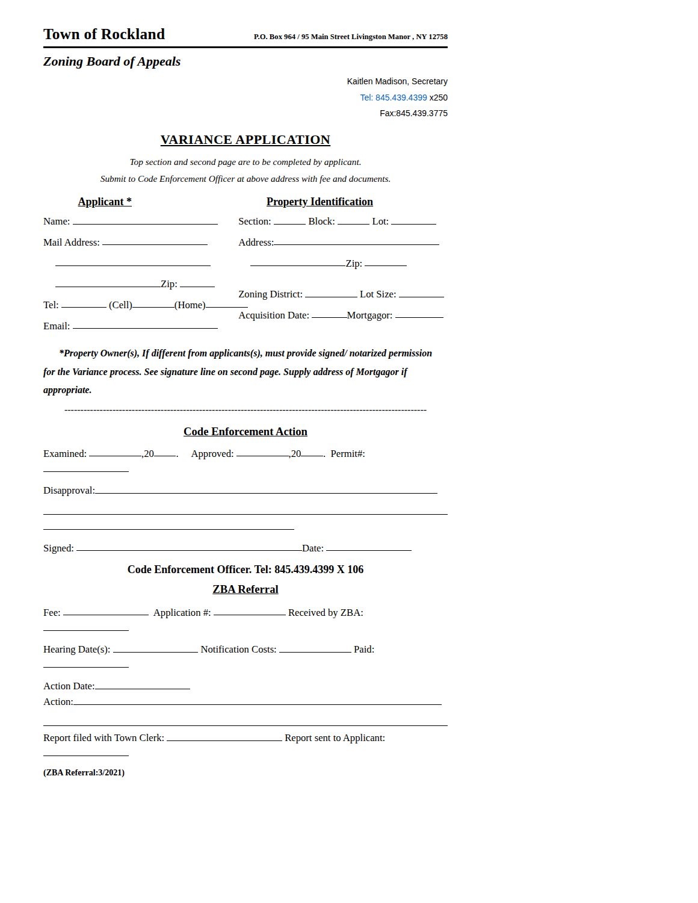Town of Rockland
P.O. Box 964 / 95 Main Street Livingston Manor , NY 12758
Zoning Board of Appeals
Kaitlen Madison, Secretary
Tel: 845.439.4399 x250
Fax:845.439.3775
VARIANCE APPLICATION
Top section and second page are to be completed by applicant.
Submit to Code Enforcement Officer at above address with fee and documents.
Applicant *
Name:
Mail Address:
Zip:
Tel: (Cell) (Home)
Email:
Property Identification
Section: Block: Lot:
Address:
Zip:
Zoning District: Lot Size:
Acquisition Date: Mortgagor:
*Property Owner(s), If different from applicants(s), must provide signed/ notarized permission for the Variance process. See signature line on second page. Supply address of Mortgagor if appropriate.
-----------------------------------------------------------------------------------------------------------------
Code Enforcement Action
Examined: ,20 . Approved: ,20 . Permit#:
Disapproval:
Signed: Date:
Code Enforcement Officer. Tel: 845.439.4399 X 106
ZBA Referral
Fee: Application #: Received by ZBA:
Hearing Date(s): Notification Costs: Paid:
Action Date:
Action:
Report filed with Town Clerk: Report sent to Applicant:
(ZBA Referral:3/2021)